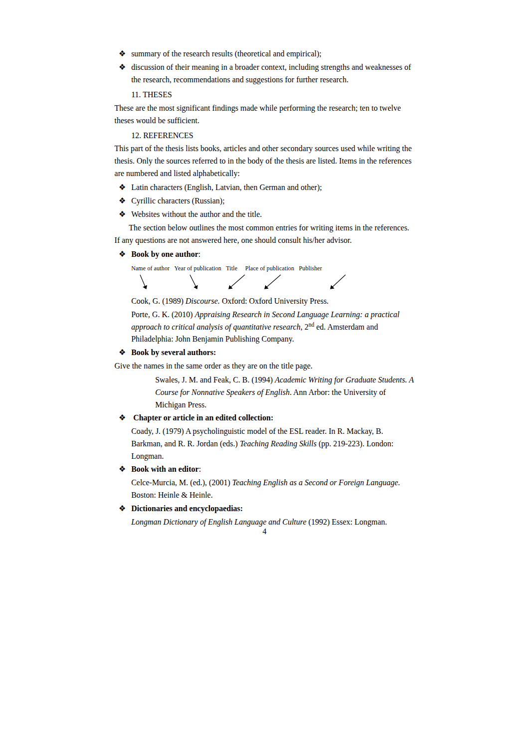summary of the research results (theoretical and empirical);
discussion of their meaning in a broader context, including strengths and weaknesses of the research, recommendations and suggestions for further research.
11. THESES
These are the most significant findings made while performing the research; ten to twelve theses would be sufficient.
12. REFERENCES
This part of the thesis lists books, articles and other secondary sources used while writing the thesis. Only the sources referred to in the body of the thesis are listed. Items in the references are numbered and listed alphabetically:
Latin characters (English, Latvian, then German and other);
Cyrillic characters (Russian);
Websites without the author and the title.
The section below outlines the most common entries for writing items in the references. If any questions are not answered here, one should consult his/her advisor.
Book by one author:
Name of author Year of publication Title Place of publication Publisher
Cook, G. (1989) Discourse. Oxford: Oxford University Press.
Porte, G. K. (2010) Appraising Research in Second Language Learning: a practical approach to critical analysis of quantitative research, 2nd ed. Amsterdam and Philadelphia: John Benjamin Publishing Company.
Book by several authors:
Give the names in the same order as they are on the title page.
Swales, J. M. and Feak, C. B. (1994) Academic Writing for Graduate Students. A Course for Nonnative Speakers of English. Ann Arbor: the University of Michigan Press.
Chapter or article in an edited collection:
Coady, J. (1979) A psycholinguistic model of the ESL reader. In R. Mackay, B. Barkman, and R. R. Jordan (eds.) Teaching Reading Skills (pp. 219-223). London: Longman.
Book with an editor:
Celce-Murcia, M. (ed.), (2001) Teaching English as a Second or Foreign Language. Boston: Heinle & Heinle.
Dictionaries and encyclopaedias:
Longman Dictionary of English Language and Culture (1992) Essex: Longman.
4